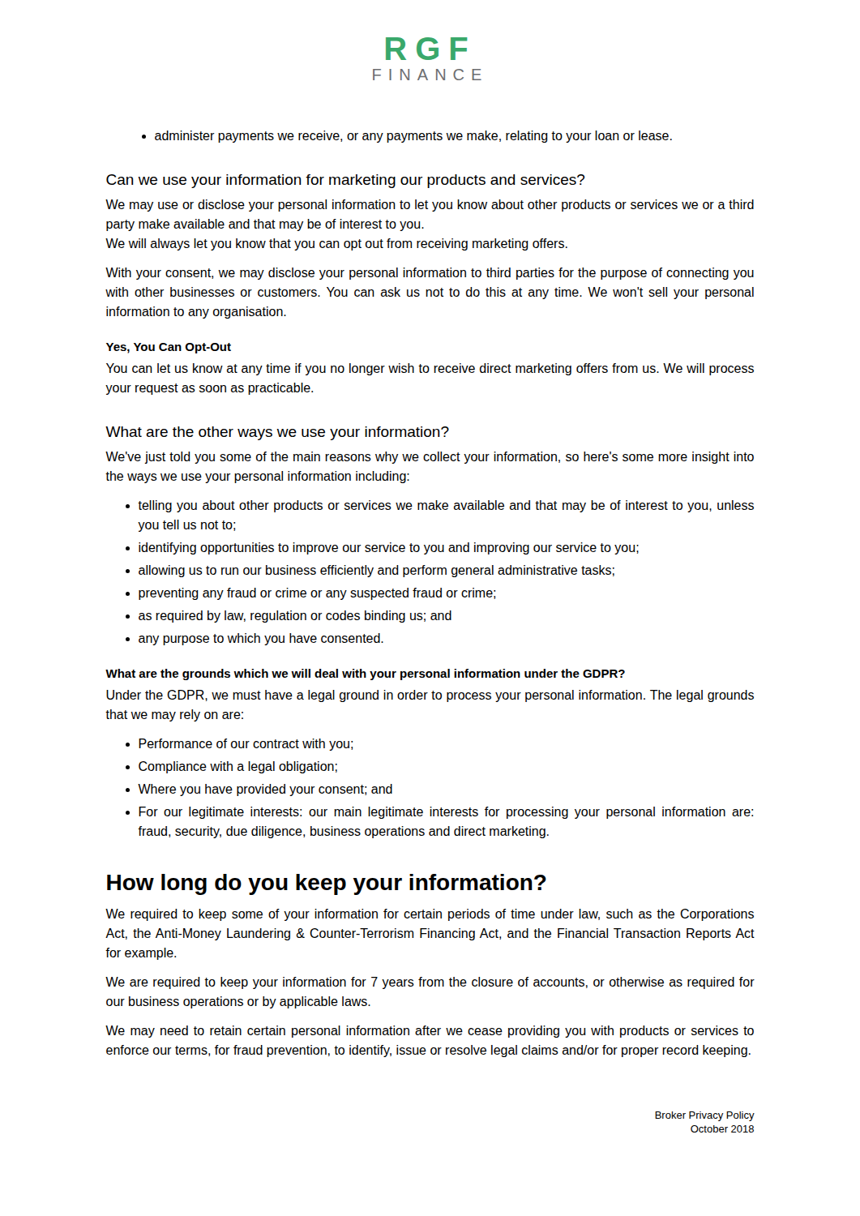RGF
FINANCE
administer payments we receive, or any payments we make, relating to your loan or lease.
Can we use your information for marketing our products and services?
We may use or disclose your personal information to let you know about other products or services we or a third party make available and that may be of interest to you.
We will always let you know that you can opt out from receiving marketing offers.
With your consent, we may disclose your personal information to third parties for the purpose of connecting you with other businesses or customers. You can ask us not to do this at any time. We won't sell your personal information to any organisation.
Yes, You Can Opt-Out
You can let us know at any time if you no longer wish to receive direct marketing offers from us. We will process your request as soon as practicable.
What are the other ways we use your information?
We've just told you some of the main reasons why we collect your information, so here's some more insight into the ways we use your personal information including:
telling you about other products or services we make available and that may be of interest to you, unless you tell us not to;
identifying opportunities to improve our service to you and improving our service to you;
allowing us to run our business efficiently and perform general administrative tasks;
preventing any fraud or crime or any suspected fraud or crime;
as required by law, regulation or codes binding us; and
any purpose to which you have consented.
What are the grounds which we will deal with your personal information under the GDPR?
Under the GDPR, we must have a legal ground in order to process your personal information. The legal grounds that we may rely on are:
Performance of our contract with you;
Compliance with a legal obligation;
Where you have provided your consent; and
For our legitimate interests: our main legitimate interests for processing your personal information are: fraud, security, due diligence, business operations and direct marketing.
How long do you keep your information?
We required to keep some of your information for certain periods of time under law, such as the Corporations Act, the Anti-Money Laundering & Counter-Terrorism Financing Act, and the Financial Transaction Reports Act for example.
We are required to keep your information for 7 years from the closure of accounts, or otherwise as required for our business operations or by applicable laws.
We may need to retain certain personal information after we cease providing you with products or services to enforce our terms, for fraud prevention, to identify, issue or resolve legal claims and/or for proper record keeping.
Broker Privacy Policy
October 2018